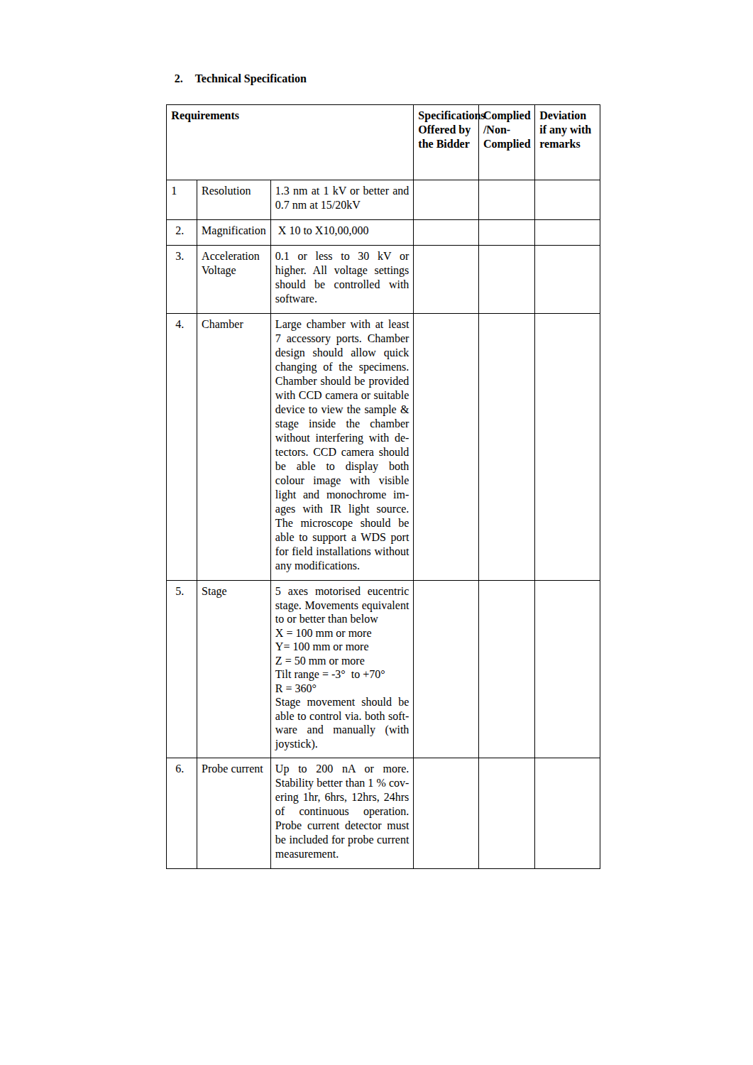2. Technical Specification
| Requirements | Specifications Offered by the Bidder | Complied /Non-Complied | Deviation if any with remarks |
| --- | --- | --- | --- |
| 1 | Resolution | 1.3 nm at 1 kV or better and 0.7 nm at 15/20kV | | | |
| 2. | Magnification | X 10 to X10,00,000 | | | |
| 3. | Acceleration Voltage | 0.1 or less to 30 kV or higher. All voltage settings should be controlled with software. | | | |
| 4. | Chamber | Large chamber with at least 7 accessory ports. Chamber design should allow quick changing of the specimens. Chamber should be provided with CCD camera or suitable device to view the sample & stage inside the chamber without interfering with detectors. CCD camera should be able to display both colour image with visible light and monochrome images with IR light source. The microscope should be able to support a WDS port for field installations without any modifications. | | | |
| 5. | Stage | 5 axes motorised eucentric stage. Movements equivalent to or better than below X = 100 mm or more Y= 100 mm or more Z = 50 mm or more Tilt range = -3° to +70° R = 360° Stage movement should be able to control via. both software and manually (with joystick). | | | |
| 6. | Probe current | Up to 200 nA or more. Stability better than 1 % covering 1hr, 6hrs, 12hrs, 24hrs of continuous operation. Probe current detector must be included for probe current measurement. | | | |